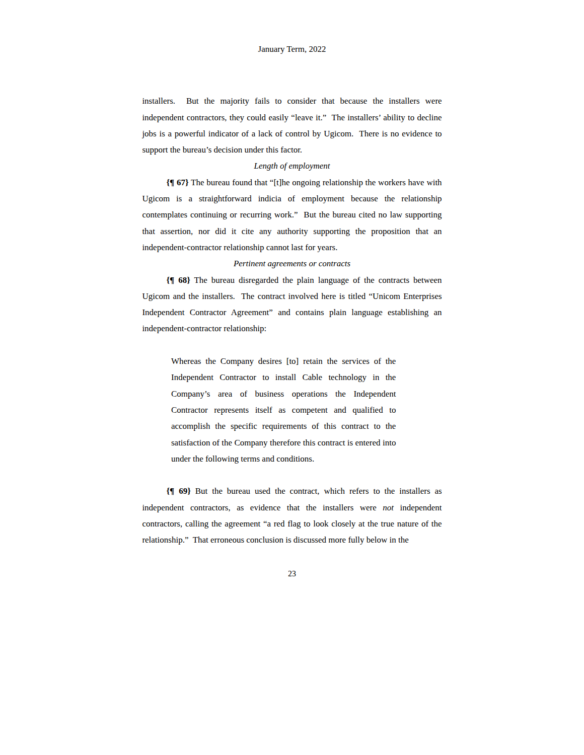January Term, 2022
installers. But the majority fails to consider that because the installers were independent contractors, they could easily “leave it.” The installers’ ability to decline jobs is a powerful indicator of a lack of control by Ugicom. There is no evidence to support the bureau’s decision under this factor.
Length of employment
{¶ 67} The bureau found that “[t]he ongoing relationship the workers have with Ugicom is a straightforward indicia of employment because the relationship contemplates continuing or recurring work.” But the bureau cited no law supporting that assertion, nor did it cite any authority supporting the proposition that an independent-contractor relationship cannot last for years.
Pertinent agreements or contracts
{¶ 68} The bureau disregarded the plain language of the contracts between Ugicom and the installers. The contract involved here is titled “Unicom Enterprises Independent Contractor Agreement” and contains plain language establishing an independent-contractor relationship:
Whereas the Company desires [to] retain the services of the Independent Contractor to install Cable technology in the Company’s area of business operations the Independent Contractor represents itself as competent and qualified to accomplish the specific requirements of this contract to the satisfaction of the Company therefore this contract is entered into under the following terms and conditions.
{¶ 69} But the bureau used the contract, which refers to the installers as independent contractors, as evidence that the installers were not independent contractors, calling the agreement “a red flag to look closely at the true nature of the relationship.” That erroneous conclusion is discussed more fully below in the
23